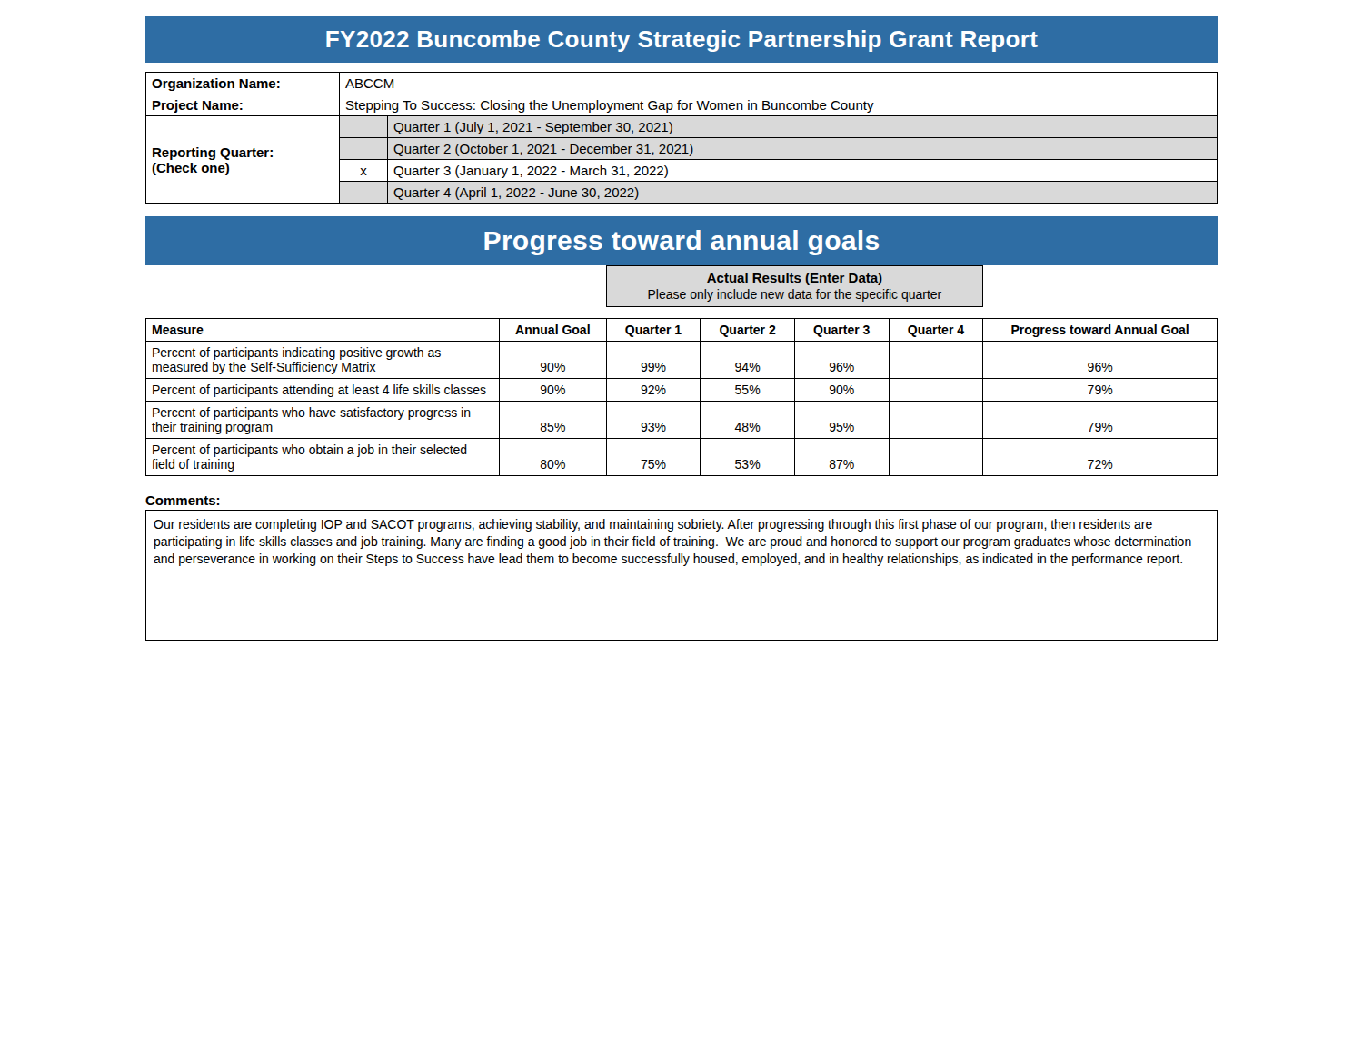FY2022 Buncombe County Strategic Partnership Grant Report
| Organization Name: | ABCCM |
| Project Name: | Stepping To Success: Closing the Unemployment Gap for Women in Buncombe County |
| Reporting Quarter: (Check one) | | Quarter 1 (July 1, 2021 - September 30, 2021) |
| | Quarter 2 (October 1, 2021 - December 31, 2021) |
| x | Quarter 3 (January 1, 2022 - March 31, 2022) |
| | Quarter 4 (April 1, 2022 - June 30, 2022) |
Progress toward annual goals
| | | Actual Results (Enter Data) Please only include new data for the specific quarter | |
| Measure | Annual Goal | Quarter 1 | Quarter 2 | Quarter 3 | Quarter 4 | Progress toward Annual Goal |
| Percent of participants indicating positive growth as measured by the Self-Sufficiency Matrix | 90% | 99% | 94% | 96% | | 96% |
| Percent of participants attending at least 4 life skills classes | 90% | 92% | 55% | 90% | | 79% |
| Percent of participants who have satisfactory progress in their training program | 85% | 93% | 48% | 95% | | 79% |
| Percent of participants who obtain a job in their selected field of training | 80% | 75% | 53% | 87% | | 72% |
Comments:
Our residents are completing IOP and SACOT programs, achieving stability, and maintaining sobriety. After progressing through this first phase of our program, then residents are participating in life skills classes and job training. Many are finding a good job in their field of training. We are proud and honored to support our program graduates whose determination and perseverance in working on their Steps to Success have lead them to become successfully housed, employed, and in healthy relationships, as indicated in the performance report.